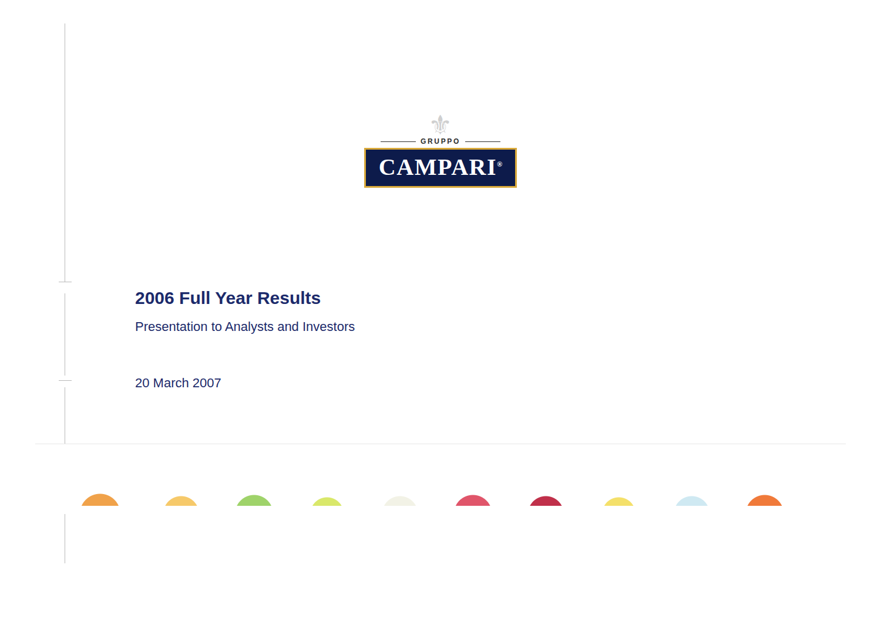⚜
GRUPPO
CAMPARI®
2006 Full Year Results
Presentation to Analysts and Investors
20 March 2007